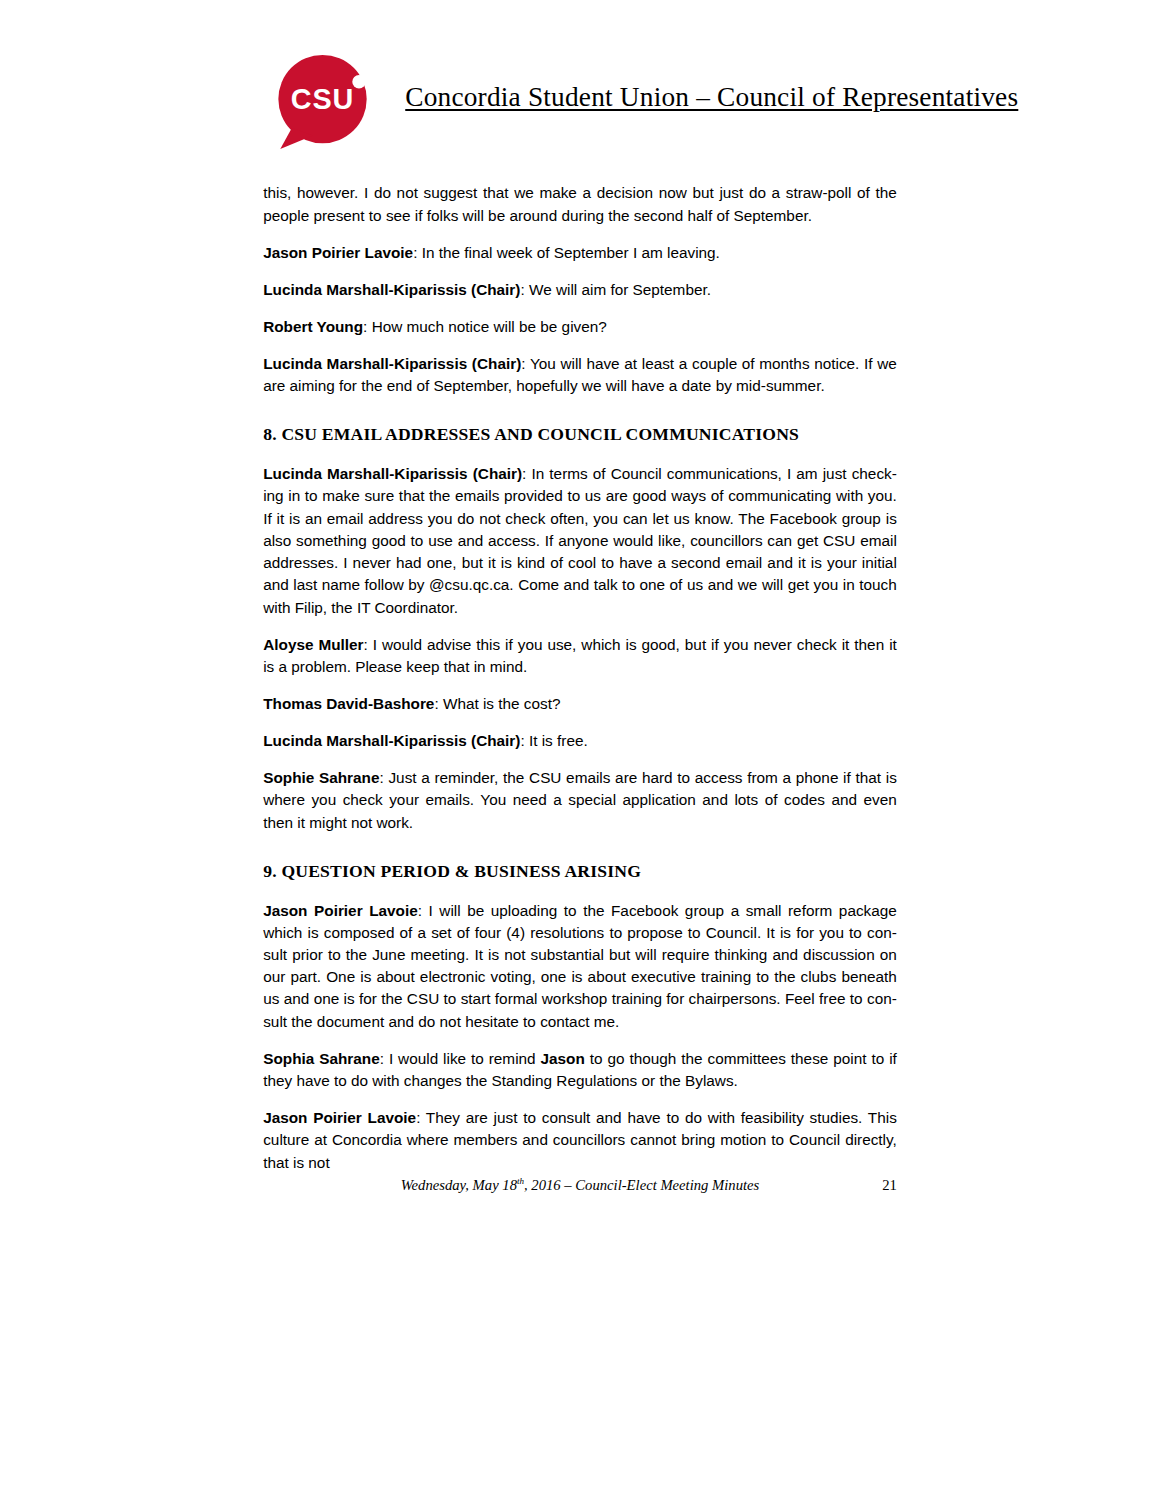CSU
Concordia Student Union – Council of Representatives
this, however. I do not suggest that we make a decision now but just do a straw-poll of the people present to see if folks will be around during the second half of September.
Jason Poirier Lavoie: In the final week of September I am leaving.
Lucinda Marshall-Kiparissis (Chair): We will aim for September.
Robert Young: How much notice will be be given?
Lucinda Marshall-Kiparissis (Chair): You will have at least a couple of months notice. If we are aiming for the end of September, hopefully we will have a date by mid-summer.
8. CSU EMAIL ADDRESSES AND COUNCIL COMMUNICATIONS
Lucinda Marshall-Kiparissis (Chair): In terms of Council communications, I am just checking in to make sure that the emails provided to us are good ways of communicating with you. If it is an email address you do not check often, you can let us know. The Facebook group is also something good to use and access. If anyone would like, councillors can get CSU email addresses. I never had one, but it is kind of cool to have a second email and it is your initial and last name follow by @csu.qc.ca. Come and talk to one of us and we will get you in touch with Filip, the IT Coordinator.
Aloyse Muller: I would advise this if you use, which is good, but if you never check it then it is a problem. Please keep that in mind.
Thomas David-Bashore: What is the cost?
Lucinda Marshall-Kiparissis (Chair): It is free.
Sophie Sahrane: Just a reminder, the CSU emails are hard to access from a phone if that is where you check your emails. You need a special application and lots of codes and even then it might not work.
9. QUESTION PERIOD & BUSINESS ARISING
Jason Poirier Lavoie: I will be uploading to the Facebook group a small reform package which is composed of a set of four (4) resolutions to propose to Council. It is for you to consult prior to the June meeting. It is not substantial but will require thinking and discussion on our part. One is about electronic voting, one is about executive training to the clubs beneath us and one is for the CSU to start formal workshop training for chairpersons. Feel free to consult the document and do not hesitate to contact me.
Sophia Sahrane: I would like to remind Jason to go though the committees these point to if they have to do with changes the Standing Regulations or the Bylaws.
Jason Poirier Lavoie: They are just to consult and have to do with feasibility studies. This culture at Concordia where members and councillors cannot bring motion to Council directly, that is not
Wednesday, May 18th, 2016 – Council-Elect Meeting Minutes 21